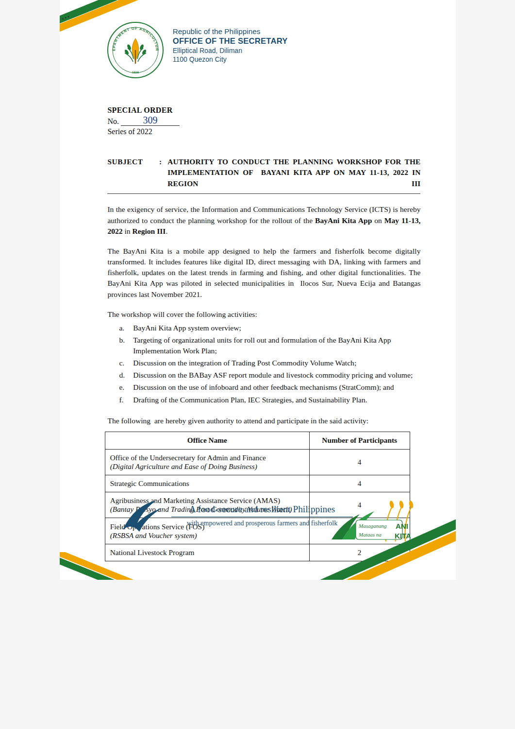•••
DEPARTMENT OF AGRICULTURE 1898
Republic of the Philippines
OFFICE OF THE SECRETARY
Elliptical Road, Diliman
1100 Quezon City
SPECIAL ORDER
No. 309
Series of 2022
SUBJECT
:
AUTHORITY TO CONDUCT THE PLANNING WORKSHOP FOR THE IMPLEMENTATION OF BAYANI KITA APP ON MAY 11-13, 2022 IN REGION III
In the exigency of service, the Information and Communications Technology Service (ICTS) is hereby authorized to conduct the planning workshop for the rollout of the BayAni Kita App on May 11-13, 2022 in Region III.
The BayAni Kita is a mobile app designed to help the farmers and fisherfolk become digitally transformed. It includes features like digital ID, direct messaging with DA, linking with farmers and fisherfolk, updates on the latest trends in farming and fishing, and other digital functionalities. The BayAni Kita App was piloted in selected municipalities in Ilocos Sur, Nueva Ecija and Batangas provinces last November 2021.
The workshop will cover the following activities:
BayAni Kita App system overview;
Targeting of organizational units for roll out and formulation of the BayAni Kita App Implementation Work Plan;
Discussion on the integration of Trading Post Commodity Volume Watch;
Discussion on the BABay ASF report module and livestock commodity pricing and volume;
Discussion on the use of infoboard and other feedback mechanisms (StratComm); and
Drafting of the Communication Plan, IEC Strategies, and Sustainability Plan.
The following are hereby given authority to attend and participate in the said activity:
| Office Name | Number of Participants |
| --- | --- |
| Office of the Undersecretary for Admin and Finance (Digital Agriculture and Ease of Doing Business) | 4 |
| Strategic Communications | 4 |
| Agribusiness and Marketing Assistance Service (AMAS) (Bantay Presyo and Trading Post Commodity Volume Watch) | 4 |
| Field Operations Service (FOS) (RSBSA and Voucher system) | 4 |
| National Livestock Program | 2 |
A food-secure and resilient Philippines
with empowered and prosperous farmers and fisherfolk
Masaganang ANI Mataas na KITA